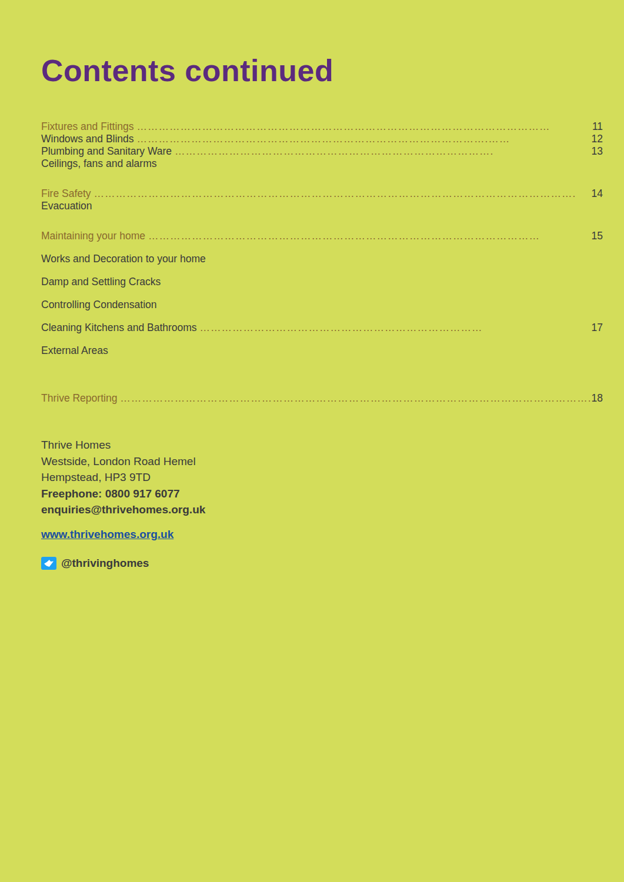Contents continued
| Fixtures and Fittings …………………………………………………………………………………………………… | 11 |
| Windows and Blinds …………………………………………………………………………………….…… | 12 |
| Plumbing and Sanitary Ware ……………………………………………………………………………. | 13 |
| Ceilings, fans and alarms | |
| Fire Safety ……………………………………………………………………………………………………………………. | 14 |
| Evacuation | |
| Maintaining your home ……………………………………………………………………………………………… | 15 |
| Works and Decoration to your home | |
| Damp and Settling Cracks | |
| Controlling Condensation | |
| Cleaning Kitchens and Bathrooms …………………………………………………………………… | 17 |
| External Areas | |
| Thrive Reporting …………………………………………………………………………………………………………………. | 18 |
Thrive Homes
Westside, London Road Hemel
Hempstead, HP3 9TD
Freephone: 0800 917 6077
enquiries@thrivehomes.org.uk
www.thrivehomes.org.uk
@thrivinghomes